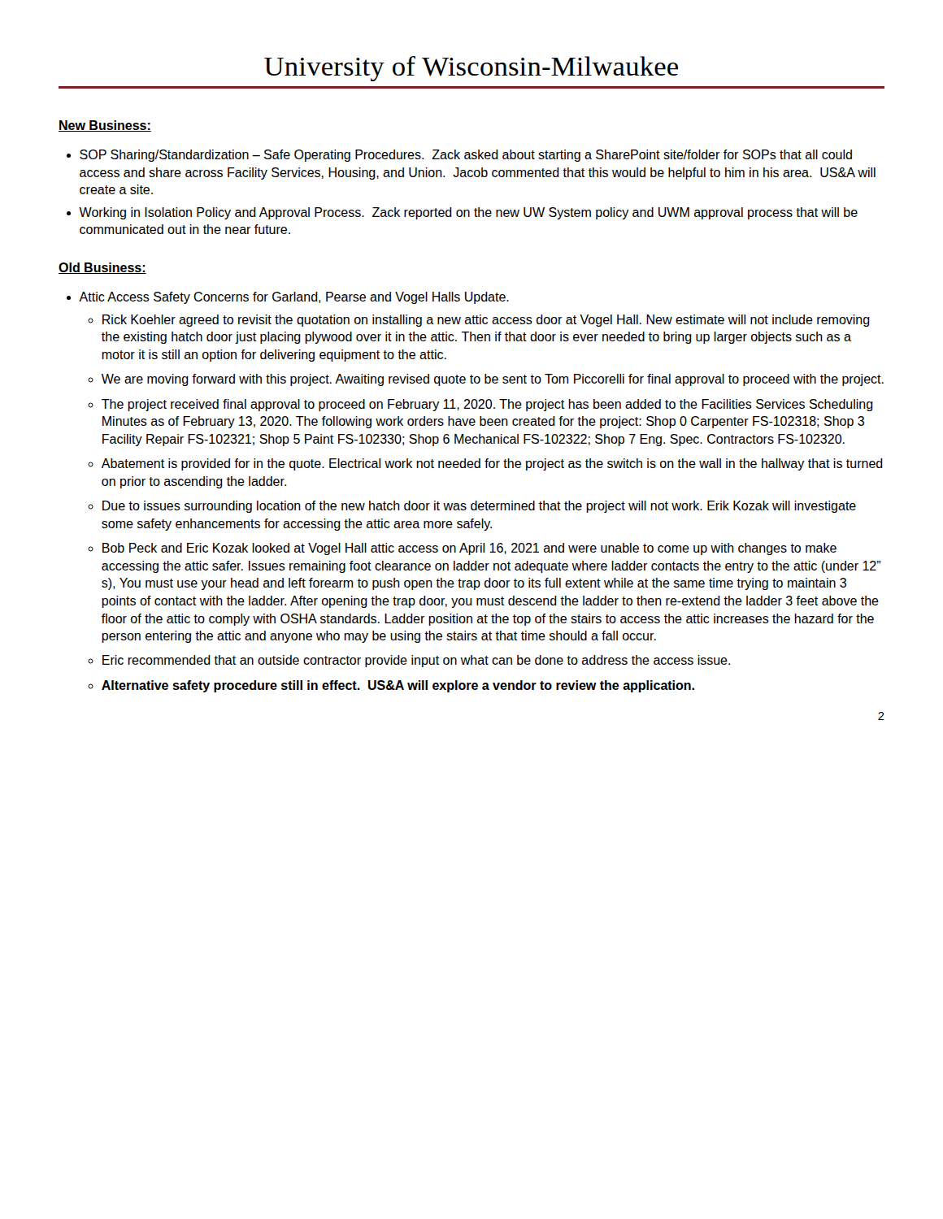University of Wisconsin-Milwaukee
New Business:
SOP Sharing/Standardization – Safe Operating Procedures. Zack asked about starting a SharePoint site/folder for SOPs that all could access and share across Facility Services, Housing, and Union. Jacob commented that this would be helpful to him in his area. US&A will create a site.
Working in Isolation Policy and Approval Process. Zack reported on the new UW System policy and UWM approval process that will be communicated out in the near future.
Old Business:
Attic Access Safety Concerns for Garland, Pearse and Vogel Halls Update.
Rick Koehler agreed to revisit the quotation on installing a new attic access door at Vogel Hall. New estimate will not include removing the existing hatch door just placing plywood over it in the attic. Then if that door is ever needed to bring up larger objects such as a motor it is still an option for delivering equipment to the attic.
We are moving forward with this project. Awaiting revised quote to be sent to Tom Piccorelli for final approval to proceed with the project.
The project received final approval to proceed on February 11, 2020. The project has been added to the Facilities Services Scheduling Minutes as of February 13, 2020. The following work orders have been created for the project: Shop 0 Carpenter FS-102318; Shop 3 Facility Repair FS-102321; Shop 5 Paint FS-102330; Shop 6 Mechanical FS-102322; Shop 7 Eng. Spec. Contractors FS-102320.
Abatement is provided for in the quote. Electrical work not needed for the project as the switch is on the wall in the hallway that is turned on prior to ascending the ladder.
Due to issues surrounding location of the new hatch door it was determined that the project will not work. Erik Kozak will investigate some safety enhancements for accessing the attic area more safely.
Bob Peck and Eric Kozak looked at Vogel Hall attic access on April 16, 2021 and were unable to come up with changes to make accessing the attic safer. Issues remaining foot clearance on ladder not adequate where ladder contacts the entry to the attic (under 12” s), You must use your head and left forearm to push open the trap door to its full extent while at the same time trying to maintain 3 points of contact with the ladder. After opening the trap door, you must descend the ladder to then re-extend the ladder 3 feet above the floor of the attic to comply with OSHA standards. Ladder position at the top of the stairs to access the attic increases the hazard for the person entering the attic and anyone who may be using the stairs at that time should a fall occur.
Eric recommended that an outside contractor provide input on what can be done to address the access issue.
Alternative safety procedure still in effect. US&A will explore a vendor to review the application.
2